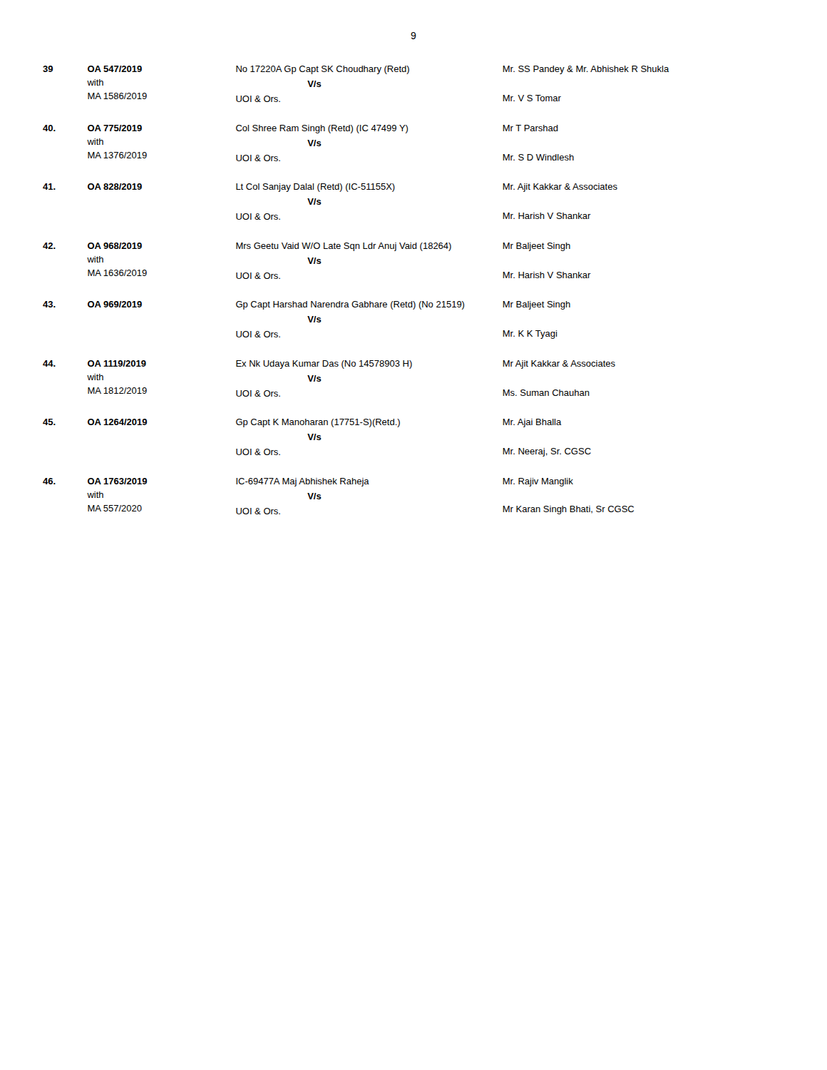9
| 39 | OA 547/2019 with MA 1586/2019 | No 17220A Gp Capt SK Choudhary (Retd) V/s UOI & Ors. | Mr. SS Pandey & Mr. Abhishek R Shukla Mr. V S Tomar |
| 40. | OA 775/2019 with MA 1376/2019 | Col Shree Ram Singh (Retd) (IC 47499 Y) V/s UOI & Ors. | Mr T Parshad Mr. S D Windlesh |
| 41. | OA 828/2019 | Lt Col Sanjay Dalal (Retd) (IC-51155X) V/s UOI & Ors. | Mr. Ajit Kakkar & Associates Mr. Harish V Shankar |
| 42. | OA 968/2019 with MA 1636/2019 | Mrs Geetu Vaid W/O Late Sqn Ldr Anuj Vaid (18264) V/s UOI & Ors. | Mr Baljeet Singh Mr. Harish V Shankar |
| 43. | OA 969/2019 | Gp Capt Harshad Narendra Gabhare (Retd) (No 21519) V/s UOI & Ors. | Mr Baljeet Singh Mr. K K Tyagi |
| 44. | OA 1119/2019 with MA 1812/2019 | Ex Nk Udaya Kumar Das (No 14578903 H) V/s UOI & Ors. | Mr Ajit Kakkar & Associates Ms. Suman Chauhan |
| 45. | OA 1264/2019 | Gp Capt K Manoharan (17751-S)(Retd.) V/s UOI & Ors. | Mr. Ajai Bhalla Mr. Neeraj, Sr. CGSC |
| 46. | OA 1763/2019 with MA 557/2020 | IC-69477A Maj Abhishek Raheja V/s UOI & Ors. | Mr. Rajiv Manglik Mr Karan Singh Bhati, Sr CGSC |